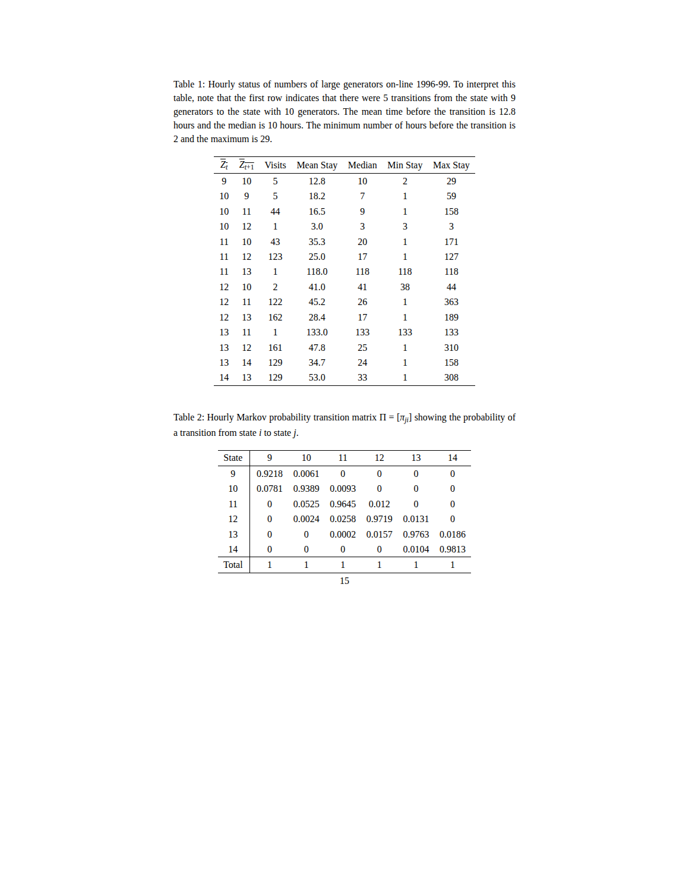Table 1: Hourly status of numbers of large generators on-line 1996-99. To interpret this table, note that the first row indicates that there were 5 transitions from the state with 9 generators to the state with 10 generators. The mean time before the transition is 12.8 hours and the median is 10 hours. The minimum number of hours before the transition is 2 and the maximum is 29.
| Z t | Z t +1 | Visits | Mean Stay | Median | Min Stay | Max Stay |
| --- | --- | --- | --- | --- | --- | --- |
| 9 | 10 | 5 | 12.8 | 10 | 2 | 29 |
| 10 | 9 | 5 | 18.2 | 7 | 1 | 59 |
| 10 | 11 | 44 | 16.5 | 9 | 1 | 158 |
| 10 | 12 | 1 | 3.0 | 3 | 3 | 3 |
| 11 | 10 | 43 | 35.3 | 20 | 1 | 171 |
| 11 | 12 | 123 | 25.0 | 17 | 1 | 127 |
| 11 | 13 | 1 | 118.0 | 118 | 118 | 118 |
| 12 | 10 | 2 | 41.0 | 41 | 38 | 44 |
| 12 | 11 | 122 | 45.2 | 26 | 1 | 363 |
| 12 | 13 | 162 | 28.4 | 17 | 1 | 189 |
| 13 | 11 | 1 | 133.0 | 133 | 133 | 133 |
| 13 | 12 | 161 | 47.8 | 25 | 1 | 310 |
| 13 | 14 | 129 | 34.7 | 24 | 1 | 158 |
| 14 | 13 | 129 | 53.0 | 33 | 1 | 308 |
Table 2: Hourly Markov probability transition matrix Π = [πji] showing the probability of a transition from state i to state j.
| State | 9 | 10 | 11 | 12 | 13 | 14 |
| --- | --- | --- | --- | --- | --- | --- |
| 9 | 0.9218 | 0.0061 | 0 | 0 | 0 | 0 |
| 10 | 0.0781 | 0.9389 | 0.0093 | 0 | 0 | 0 |
| 11 | 0 | 0.0525 | 0.9645 | 0.012 | 0 | 0 |
| 12 | 0 | 0.0024 | 0.0258 | 0.9719 | 0.0131 | 0 |
| 13 | 0 | 0 | 0.0002 | 0.0157 | 0.9763 | 0.0186 |
| 14 | 0 | 0 | 0 | 0 | 0.0104 | 0.9813 |
| Total | 1 | 1 | 1 | 1 | 1 | 1 |
15